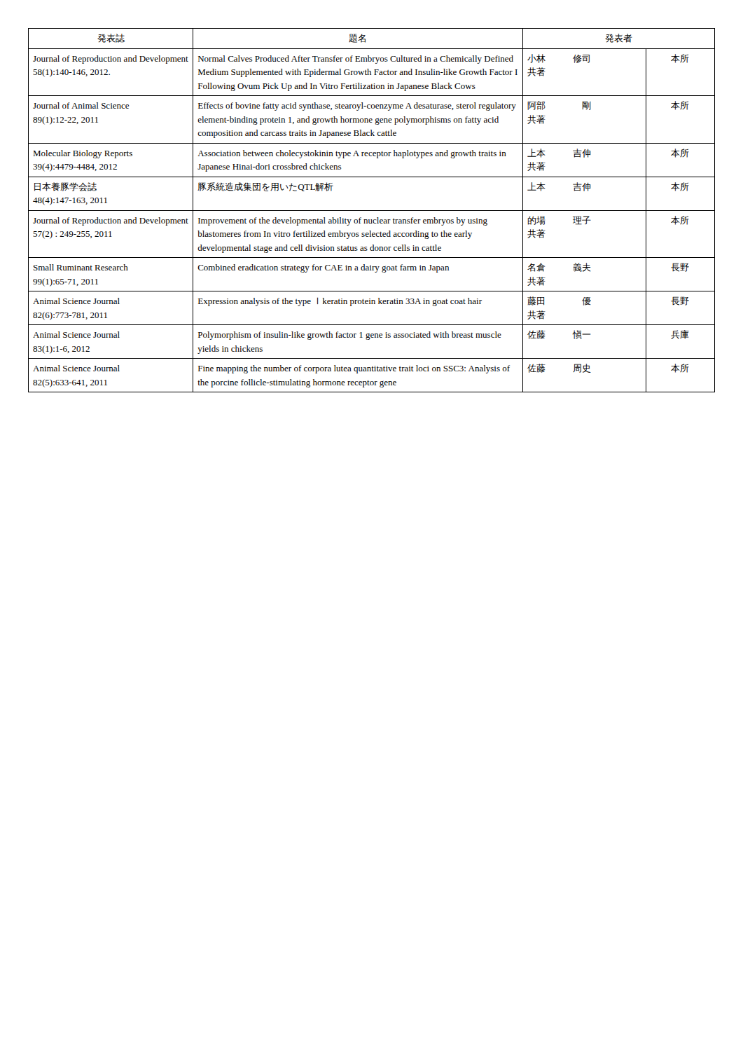| 発表誌 | 題名 | 発表者 |
| --- | --- | --- |
| Journal of Reproduction and Development 58(1):140-146, 2012. | Normal Calves Produced After Transfer of Embryos Cultured in a Chemically Defined Medium Supplemented with Epidermal Growth Factor and Insulin-like Growth Factor I Following Ovum Pick Up and In Vitro Fertilization in Japanese Black Cows | 小林 修司 共著 | 本所 |
| Journal of Animal Science 89(1):12-22, 2011 | Effects of bovine fatty acid synthase, stearoyl-coenzyme A desaturase, sterol regulatory element-binding protein 1, and growth hormone gene polymorphisms on fatty acid composition and carcass traits in Japanese Black cattle | 阿部 剛 共著 | 本所 |
| Molecular Biology Reports 39(4):4479-4484, 2012 | Association between cholecystokinin type A receptor haplotypes and growth traits in Japanese Hinai-dori crossbred chickens | 上本 吉伸 共著 | 本所 |
| 日本養豚学会誌 48(4):147-163, 2011 | 豚系統造成集団を用いたQTL解析 | 上本 吉伸 | 本所 |
| Journal of Reproduction and Development 57(2) : 249-255, 2011 | Improvement of the developmental ability of nuclear transfer embryos by using blastomeres from In vitro fertilized embryos selected according to the early developmental stage and cell division status as donor cells in cattle | 的場 理子 共著 | 本所 |
| Small Ruminant Research 99(1):65-71, 2011 | Combined eradication strategy for CAE in a dairy goat farm in Japan | 名倉 義夫 共著 | 長野 |
| Animal Science Journal 82(6):773-781, 2011 | Expression analysis of the type Ⅰkeratin protein keratin 33A in goat coat hair | 藤田 優 共著 | 長野 |
| Animal Science Journal 83(1):1-6, 2012 | Polymorphism of insulin-like growth factor 1 gene is associated with breast muscle yields in chickens | 佐藤 愼一 | 兵庫 |
| Animal Science Journal 82(5):633-641, 2011 | Fine mapping the number of corpora lutea quantitative trait loci on SSC3: Analysis of the porcine follicle-stimulating hormone receptor gene | 佐藤 周史 | 本所 |